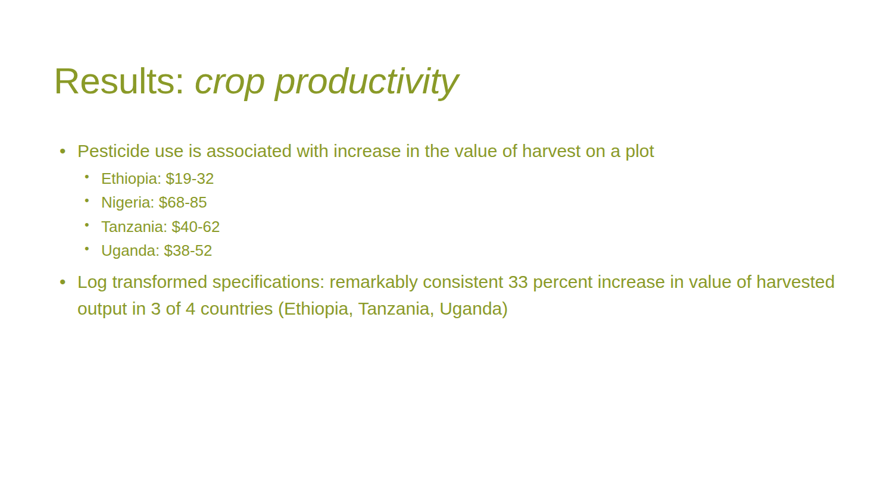Results: crop productivity
Pesticide use is associated with increase in the value of harvest on a plot
Ethiopia: $19-32
Nigeria: $68-85
Tanzania: $40-62
Uganda: $38-52
Log transformed specifications: remarkably consistent 33 percent increase in value of harvested output in 3 of 4 countries (Ethiopia, Tanzania, Uganda)